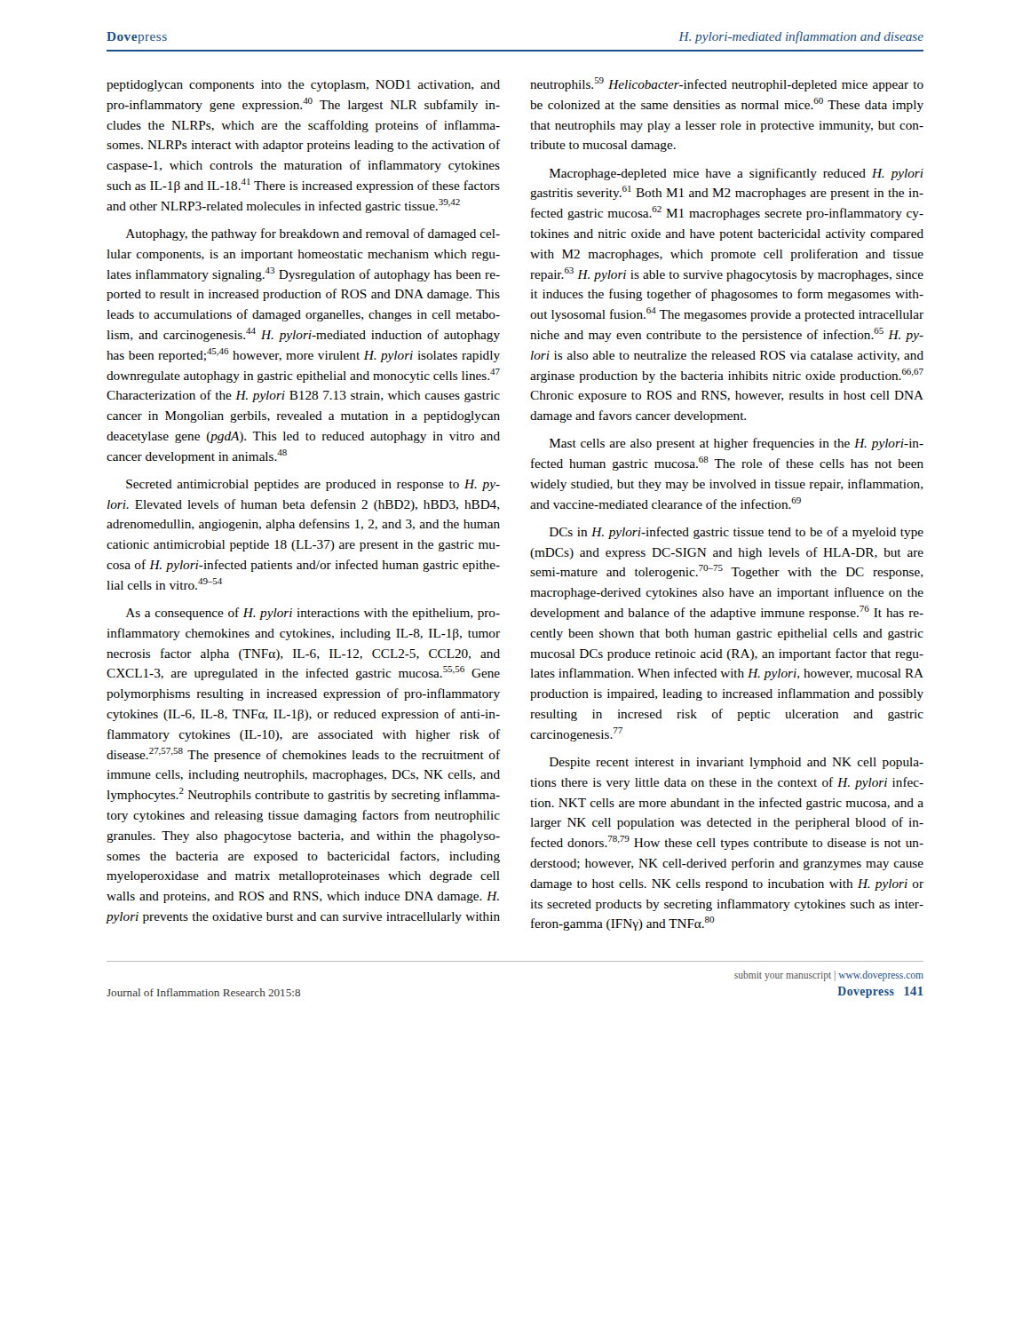Dove press
H. pylori-mediated inflammation and disease
peptidoglycan components into the cytoplasm, NOD1 activation, and pro-inflammatory gene expression.40 The largest NLR subfamily includes the NLRPs, which are the scaffolding proteins of inflammasomes. NLRPs interact with adaptor proteins leading to the activation of caspase-1, which controls the maturation of inflammatory cytokines such as IL-1β and IL-18.41 There is increased expression of these factors and other NLRP3-related molecules in infected gastric tissue.39,42
Autophagy, the pathway for breakdown and removal of damaged cellular components, is an important homeostatic mechanism which regulates inflammatory signaling.43 Dysregulation of autophagy has been reported to result in increased production of ROS and DNA damage. This leads to accumulations of damaged organelles, changes in cell metabolism, and carcinogenesis.44 H. pylori-mediated induction of autophagy has been reported;45,46 however, more virulent H. pylori isolates rapidly downregulate autophagy in gastric epithelial and monocytic cells lines.47 Characterization of the H. pylori B128 7.13 strain, which causes gastric cancer in Mongolian gerbils, revealed a mutation in a peptidoglycan deacetylase gene (pgdA). This led to reduced autophagy in vitro and cancer development in animals.48
Secreted antimicrobial peptides are produced in response to H. pylori. Elevated levels of human beta defensin 2 (hBD2), hBD3, hBD4, adrenomedullin, angiogenin, alpha defensins 1, 2, and 3, and the human cationic antimicrobial peptide 18 (LL-37) are present in the gastric mucosa of H. pylori-infected patients and/or infected human gastric epithelial cells in vitro.49–54
As a consequence of H. pylori interactions with the epithelium, pro-inflammatory chemokines and cytokines, including IL-8, IL-1β, tumor necrosis factor alpha (TNFα), IL-6, IL-12, CCL2-5, CCL20, and CXCL1-3, are upregulated in the infected gastric mucosa.55,56 Gene polymorphisms resulting in increased expression of pro-inflammatory cytokines (IL-6, IL-8, TNFα, IL-1β), or reduced expression of anti-inflammatory cytokines (IL-10), are associated with higher risk of disease.27,57,58 The presence of chemokines leads to the recruitment of immune cells, including neutrophils, macrophages, DCs, NK cells, and lymphocytes.2 Neutrophils contribute to gastritis by secreting inflammatory cytokines and releasing tissue damaging factors from neutrophilic granules. They also phagocytose bacteria, and within the phagolysosomes the bacteria are exposed to bactericidal factors, including myeloperoxidase and matrix metalloproteinases which degrade cell walls and proteins, and ROS and RNS, which induce DNA damage. H. pylori prevents the oxidative burst and can survive intracellularly within neutrophils.59 Helicobacter-infected neutrophil-depleted mice appear to be colonized at the same densities as normal mice.60 These data imply that neutrophils may play a lesser role in protective immunity, but contribute to mucosal damage.
Macrophage-depleted mice have a significantly reduced H. pylori gastritis severity.61 Both M1 and M2 macrophages are present in the infected gastric mucosa.62 M1 macrophages secrete pro-inflammatory cytokines and nitric oxide and have potent bactericidal activity compared with M2 macrophages, which promote cell proliferation and tissue repair.63 H. pylori is able to survive phagocytosis by macrophages, since it induces the fusing together of phagosomes to form megasomes without lysosomal fusion.64 The megasomes provide a protected intracellular niche and may even contribute to the persistence of infection.65 H. pylori is also able to neutralize the released ROS via catalase activity, and arginase production by the bacteria inhibits nitric oxide production.66,67 Chronic exposure to ROS and RNS, however, results in host cell DNA damage and favors cancer development.
Mast cells are also present at higher frequencies in the H. pylori-infected human gastric mucosa.68 The role of these cells has not been widely studied, but they may be involved in tissue repair, inflammation, and vaccine-mediated clearance of the infection.69
DCs in H. pylori-infected gastric tissue tend to be of a myeloid type (mDCs) and express DC-SIGN and high levels of HLA-DR, but are semi-mature and tolerogenic.70–75 Together with the DC response, macrophage-derived cytokines also have an important influence on the development and balance of the adaptive immune response.76 It has recently been shown that both human gastric epithelial cells and gastric mucosal DCs produce retinoic acid (RA), an important factor that regulates inflammation. When infected with H. pylori, however, mucosal RA production is impaired, leading to increased inflammation and possibly resulting in incresed risk of peptic ulceration and gastric carcinogenesis.77
Despite recent interest in invariant lymphoid and NK cell populations there is very little data on these in the context of H. pylori infection. NKT cells are more abundant in the infected gastric mucosa, and a larger NK cell population was detected in the peripheral blood of infected donors.78,79 How these cell types contribute to disease is not understood; however, NK cell-derived perforin and granzymes may cause damage to host cells. NK cells respond to incubation with H. pylori or its secreted products by secreting inflammatory cytokines such as interferon-gamma (IFNγ) and TNFα.80
Journal of Inflammation Research 2015:8
submit your manuscript | www.dovepress.com
Dovepress 141